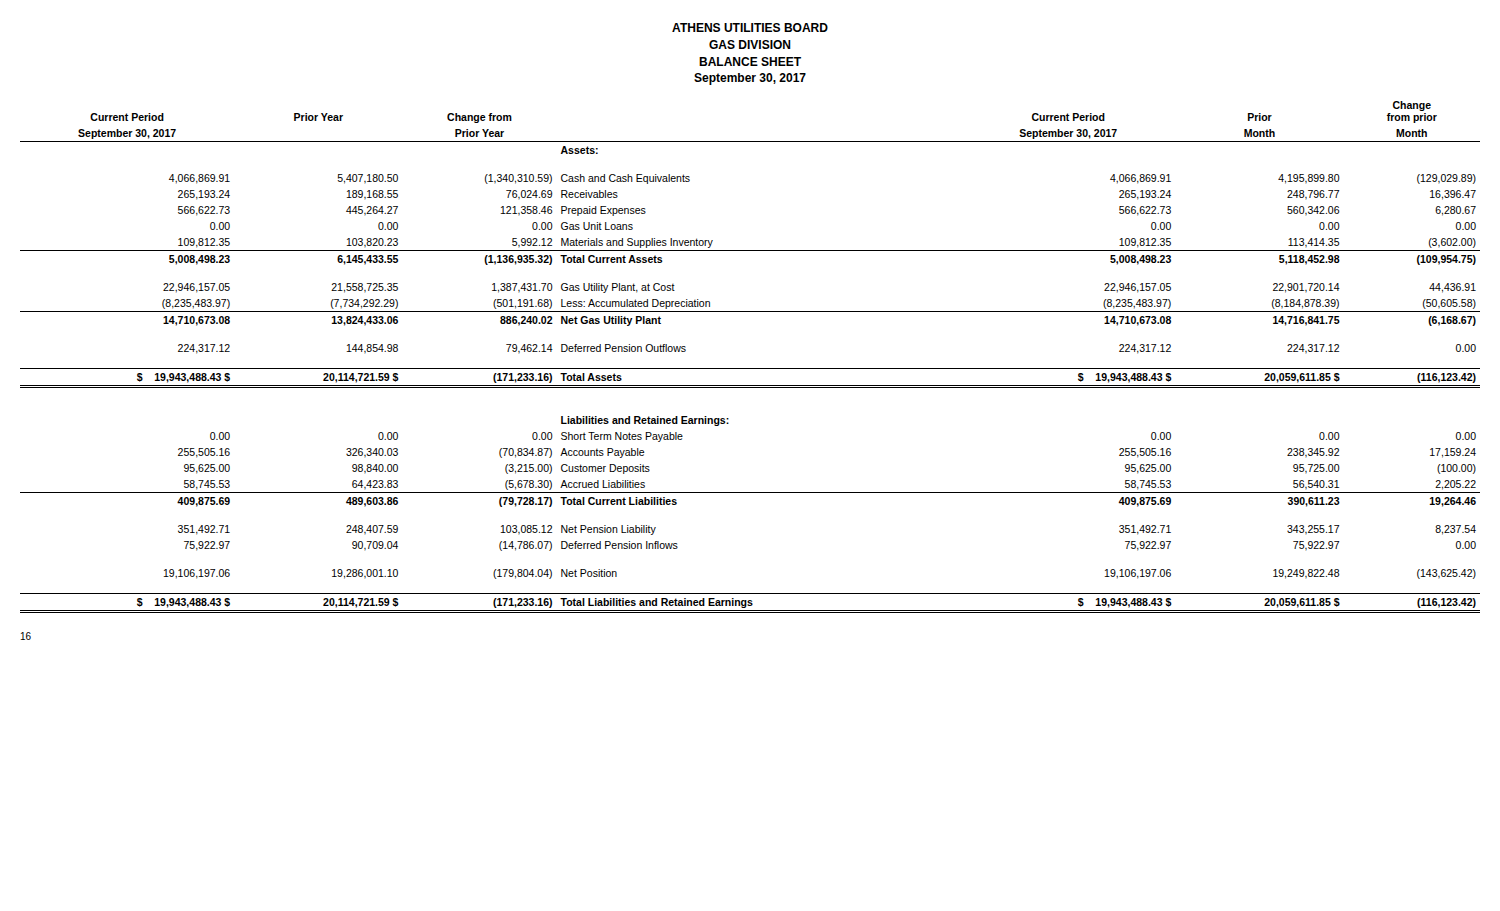ATHENS UTILITIES BOARD
GAS DIVISION
BALANCE SHEET
September 30, 2017
| Current Period | Prior Year | Change from | | Current Period | Prior | Change from prior |
| --- | --- | --- | --- | --- | --- | --- |
| September 30, 2017 | | Prior Year | | September 30, 2017 | Month | Month |
| | Assets: | |
| 4,066,869.91 | 5,407,180.50 | (1,340,310.59) | Cash and Cash Equivalents | 4,066,869.91 | 4,195,899.80 | (129,029.89) |
| 265,193.24 | 189,168.55 | 76,024.69 | Receivables | 265,193.24 | 248,796.77 | 16,396.47 |
| 566,622.73 | 445,264.27 | 121,358.46 | Prepaid Expenses | 566,622.73 | 560,342.06 | 6,280.67 |
| 0.00 | 0.00 | 0.00 | Gas Unit Loans | 0.00 | 0.00 | 0.00 |
| 109,812.35 | 103,820.23 | 5,992.12 | Materials and Supplies Inventory | 109,812.35 | 113,414.35 | (3,602.00) |
| 5,008,498.23 | 6,145,433.55 | (1,136,935.32) | Total Current Assets | 5,008,498.23 | 5,118,452.98 | (109,954.75) |
| 22,946,157.05 | 21,558,725.35 | 1,387,431.70 | Gas Utility Plant, at Cost | 22,946,157.05 | 22,901,720.14 | 44,436.91 |
| (8,235,483.97) | (7,734,292.29) | (501,191.68) | Less: Accumulated Depreciation | (8,235,483.97) | (8,184,878.39) | (50,605.58) |
| 14,710,673.08 | 13,824,433.06 | 886,240.02 | Net Gas Utility Plant | 14,710,673.08 | 14,716,841.75 | (6,168.67) |
| 224,317.12 | 144,854.98 | 79,462.14 | Deferred Pension Outflows | 224,317.12 | 224,317.12 | 0.00 |
| $ 19,943,488.43 $ | 20,114,721.59 $ | (171,233.16) | Total Assets | $ 19,943,488.43 $ | 20,059,611.85 $ | (116,123.42) |
| | Liabilities and Retained Earnings: | |
| 0.00 | 0.00 | 0.00 | Short Term Notes Payable | 0.00 | 0.00 | 0.00 |
| 255,505.16 | 326,340.03 | (70,834.87) | Accounts Payable | 255,505.16 | 238,345.92 | 17,159.24 |
| 95,625.00 | 98,840.00 | (3,215.00) | Customer Deposits | 95,625.00 | 95,725.00 | (100.00) |
| 58,745.53 | 64,423.83 | (5,678.30) | Accrued Liabilities | 58,745.53 | 56,540.31 | 2,205.22 |
| 409,875.69 | 489,603.86 | (79,728.17) | Total Current Liabilities | 409,875.69 | 390,611.23 | 19,264.46 |
| 351,492.71 | 248,407.59 | 103,085.12 | Net Pension Liability | 351,492.71 | 343,255.17 | 8,237.54 |
| 75,922.97 | 90,709.04 | (14,786.07) | Deferred Pension Inflows | 75,922.97 | 75,922.97 | 0.00 |
| 19,106,197.06 | 19,286,001.10 | (179,804.04) | Net Position | 19,106,197.06 | 19,249,822.48 | (143,625.42) |
| $ 19,943,488.43 $ | 20,114,721.59 $ | (171,233.16) | Total Liabilities and Retained Earnings | $ 19,943,488.43 $ | 20,059,611.85 $ | (116,123.42) |
16